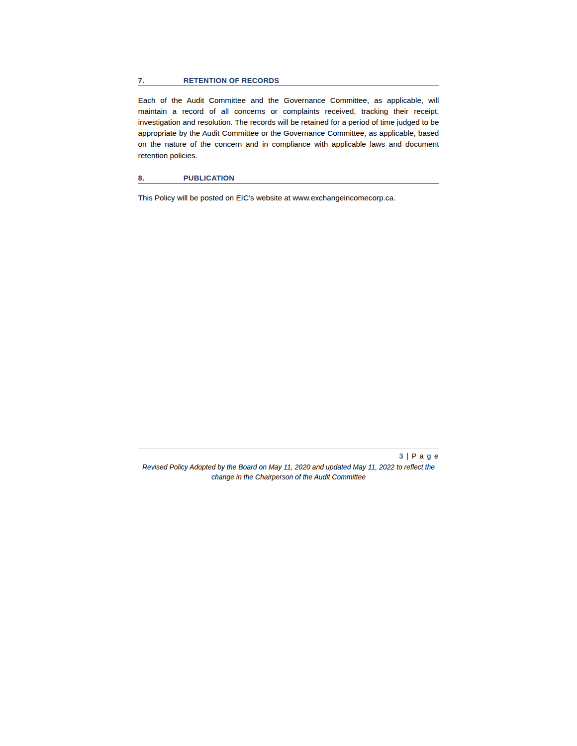7. RETENTION OF RECORDS
Each of the Audit Committee and the Governance Committee, as applicable, will maintain a record of all concerns or complaints received, tracking their receipt, investigation and resolution. The records will be retained for a period of time judged to be appropriate by the Audit Committee or the Governance Committee, as applicable, based on the nature of the concern and in compliance with applicable laws and document retention policies.
8. PUBLICATION
This Policy will be posted on EIC’s website at www.exchangeincomecorp.ca.
3 | P a g e
Revised Policy Adopted by the Board on May 11, 2020 and updated May 11, 2022 to reflect the change in the Chairperson of the Audit Committee